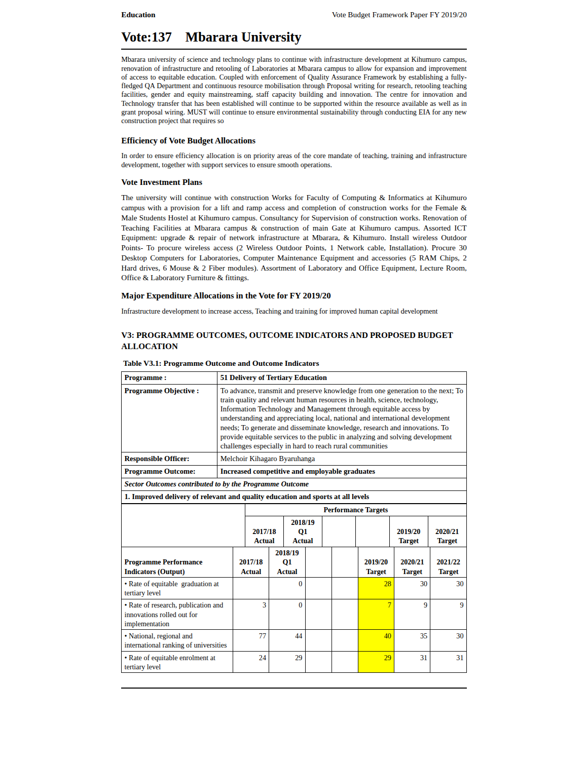Education
Vote Budget Framework Paper FY 2019/20
Vote:137Mbarara University
Mbarara university of science and technology plans to continue with infrastructure development at Kihumuro campus, renovation of infrastructure and retooling of Laboratories at Mbarara campus to allow for expansion and improvement of access to equitable education. Coupled with enforcement of Quality Assurance Framework by establishing a fully-fledged QA Department and continuous resource mobilisation through Proposal writing for research, retooling teaching facilities, gender and equity mainstreaming, staff capacity building and innovation. The centre for innovation and Technology transfer that has been established will continue to be supported within the resource available as well as in grant proposal wiring. MUST will continue to ensure environmental sustainability through conducting EIA for any new construction project that requires so
Efficiency of Vote Budget Allocations
In order to ensure efficiency allocation is on priority areas of the core mandate of teaching, training and infrastructure development, together with support services to ensure smooth operations.
Vote Investment Plans
The university will continue with construction Works for Faculty of Computing & Informatics at Kihumuro campus with a provision for a lift and ramp access and completion of construction works for the Female & Male Students Hostel at Kihumuro campus. Consultancy for Supervision of construction works. Renovation of Teaching Facilities at Mbarara campus & construction of main Gate at Kihumuro campus. Assorted ICT Equipment: upgrade & repair of network infrastructure at Mbarara, & Kihumuro. Install wireless Outdoor Points- To procure wireless access (2 Wireless Outdoor Points, 1 Network cable, Installation). Procure 30 Desktop Computers for Laboratories, Computer Maintenance Equipment and accessories (5 RAM Chips, 2 Hard drives, 6 Mouse & 2 Fiber modules). Assortment of Laboratory and Office Equipment, Lecture Room, Office & Laboratory Furniture & fittings.
Major Expenditure Allocations in the Vote for FY 2019/20
Infrastructure development to increase access, Teaching and training for improved human capital development
V3: PROGRAMME OUTCOMES, OUTCOME INDICATORS AND PROPOSED BUDGET ALLOCATION
Table V3.1: Programme Outcome and Outcome Indicators
| Programme : | 51 Delivery of Tertiary Education |
| Programme Objective : | To advance, transmit and preserve knowledge from one generation to the next; To train quality and relevant human resources in health, science, technology, Information Technology and Management through equitable access by understanding and appreciating local, national and international development needs; To generate and disseminate knowledge, research and innovations. To provide equitable services to the public in analyzing and solving development challenges especially in hard to reach rural communities |
| Responsible Officer: | Melchoir Kihagaro Byaruhanga |
| Programme Outcome: | Increased competitive and employable graduates |
| Sector Outcomes contributed to by the Programme Outcome |
| 1. Improved delivery of relevant and quality education and sports at all levels |
| | Performance Targets |
| --- | --- |
| 2017/18 Actual | 2018/19 Q1 Actual | | | 2019/20 Target | 2020/21 Target |
| Programme Performance Indicators (Output) | 2017/18 Actual | 2018/19 Q1 Actual | | | 2019/20 Target | 2020/21 Target | 2021/22 Target |
| --- | --- | --- | --- | --- | --- | --- | --- |
| • Rate of equitable graduation at tertiary level | | 0 | | | 28 | 30 | 30 |
| • Rate of research, publication and innovations rolled out for implementation | 3 | 0 | | | 7 | 9 | 9 |
| • National, regional and international ranking of universities | 77 | 44 | | | 40 | 35 | 30 |
| • Rate of equitable enrolment at tertiary level | 24 | 29 | | | 29 | 31 | 31 |